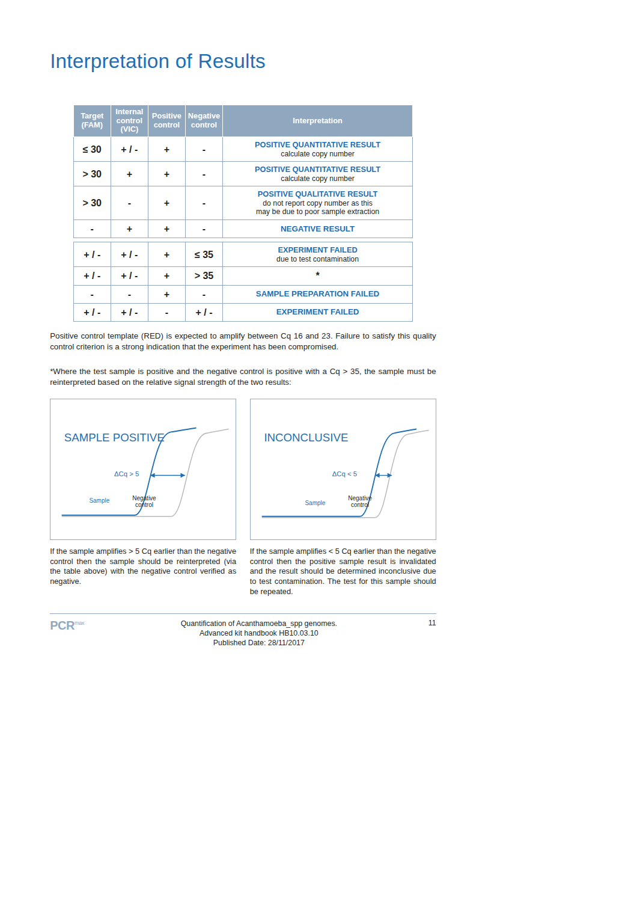Interpretation of Results
| Target (FAM) | Internal control (VIC) | Positive control | Negative control | Interpretation |
| --- | --- | --- | --- | --- |
| ≤ 30 | + / - | + | - | POSITIVE QUANTITATIVE RESULT calculate copy number |
| > 30 | + | + | - | POSITIVE QUANTITATIVE RESULT calculate copy number |
| > 30 | - | + | - | POSITIVE QUALITATIVE RESULT do not report copy number as this may be due to poor sample extraction |
| - | + | + | - | NEGATIVE RESULT |
| + / - | + / - | + | ≤ 35 | EXPERIMENT FAILED due to test contamination |
| + / - | + / - | + | > 35 | * |
| - | - | + | - | SAMPLE PREPARATION FAILED |
| + / - | + / - | - | + / - | EXPERIMENT FAILED |
Positive control template (RED) is expected to amplify between Cq 16 and 23. Failure to satisfy this quality control criterion is a strong indication that the experiment has been compromised.
*Where the test sample is positive and the negative control is positive with a Cq > 35, the sample must be reinterpreted based on the relative signal strength of the two results:
SAMPLE POSITIVE
ΔCq > 5
Sample
Negative
control
INCONCLUSIVE
ΔCq < 5
Sample
Negative
control
If the sample amplifies > 5 Cq earlier than the negative control then the sample should be reinterpreted (via the table above) with the negative control verified as negative.
If the sample amplifies < 5 Cq earlier than the negative control then the positive sample result is invalidated and the result should be determined inconclusive due to test contamination. The test for this sample should be repeated.
PCRmax
Quantification of Acanthamoeba_spp genomes.
Advanced kit handbook HB10.03.10
Published Date: 28/11/2017
11